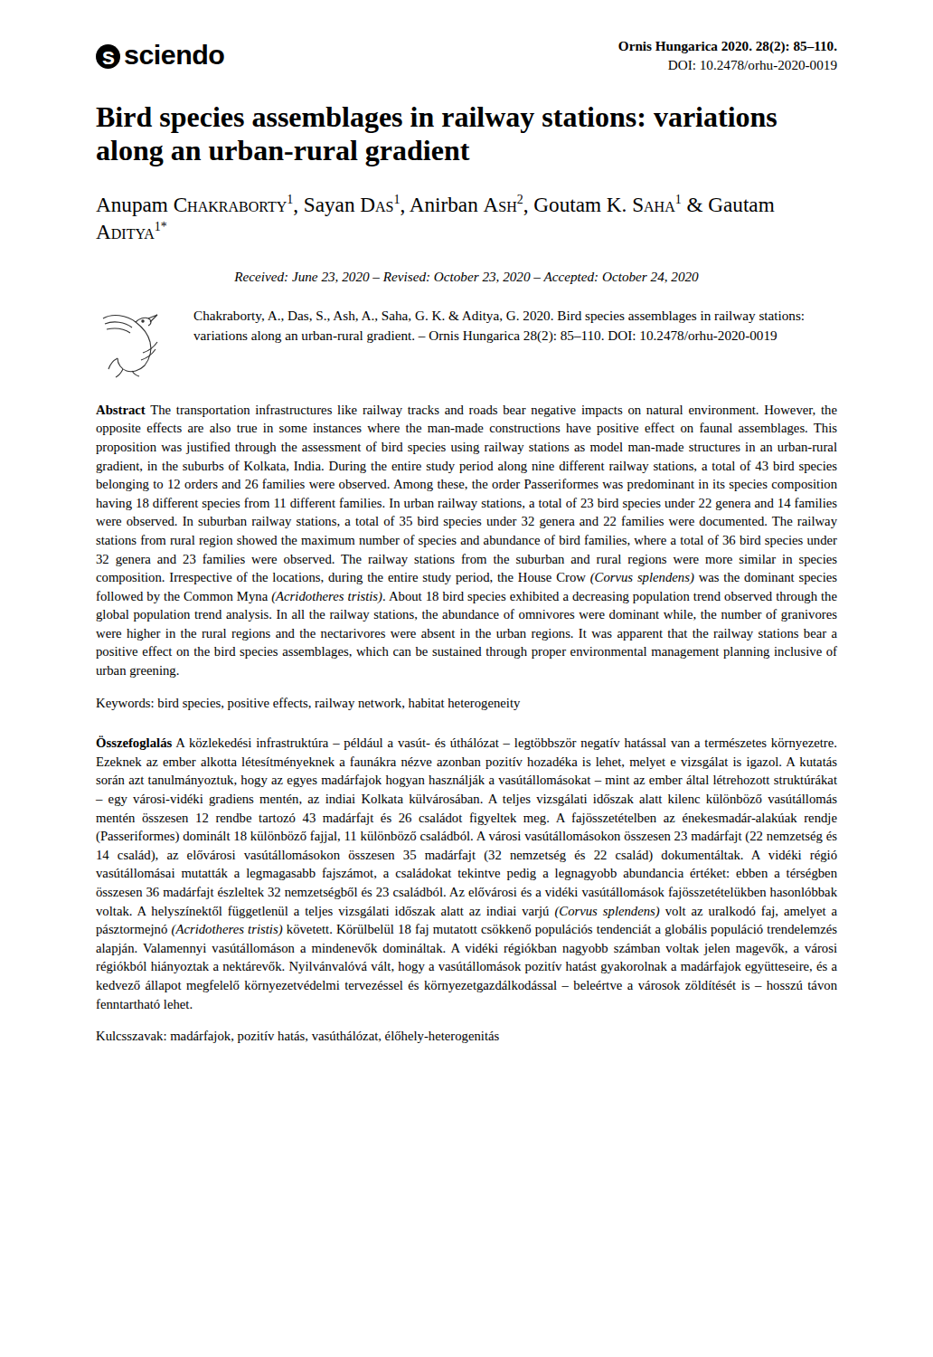ssciendo
Ornis Hungarica 2020. 28(2): 85–110.
DOI: 10.2478/orhu-2020-0019
Bird species assemblages in railway stations: variations along an urban-rural gradient
Anupam Chakraborty1, Sayan Das1, Anirban Ash2, Goutam K. Saha1 & Gautam Aditya1*
Received: June 23, 2020 – Revised: October 23, 2020 – Accepted: October 24, 2020
Chakraborty, A., Das, S., Ash, A., Saha, G. K. & Aditya, G. 2020. Bird species assemblages in railway stations: variations along an urban-rural gradient. – Ornis Hungarica 28(2): 85–110. DOI: 10.2478/orhu-2020-0019
Abstract The transportation infrastructures like railway tracks and roads bear negative impacts on natural environment. However, the opposite effects are also true in some instances where the man-made constructions have positive effect on faunal assemblages. This proposition was justified through the assessment of bird species using railway stations as model man-made structures in an urban-rural gradient, in the suburbs of Kolkata, India. During the entire study period along nine different railway stations, a total of 43 bird species belonging to 12 orders and 26 families were observed. Among these, the order Passeriformes was predominant in its species composition having 18 different species from 11 different families. In urban railway stations, a total of 23 bird species under 22 genera and 14 families were observed. In suburban railway stations, a total of 35 bird species under 32 genera and 22 families were documented. The railway stations from rural region showed the maximum number of species and abundance of bird families, where a total of 36 bird species under 32 genera and 23 families were observed. The railway stations from the suburban and rural regions were more similar in species composition. Irrespective of the locations, during the entire study period, the House Crow (Corvus splendens) was the dominant species followed by the Common Myna (Acridotheres tristis). About 18 bird species exhibited a decreasing population trend observed through the global population trend analysis. In all the railway stations, the abundance of omnivores were dominant while, the number of granivores were higher in the rural regions and the nectarivores were absent in the urban regions. It was apparent that the railway stations bear a positive effect on the bird species assemblages, which can be sustained through proper environmental management planning inclusive of urban greening.
Keywords: bird species, positive effects, railway network, habitat heterogeneity
Összefoglalás A közlekedési infrastruktúra – például a vasút- és úthálózat – legtöbbször negatív hatással van a természetes környezetre. Ezeknek az ember alkotta létesítményeknek a faunákra nézve azonban pozitív hozadéka is lehet, melyet e vizsgálat is igazol. A kutatás során azt tanulmányoztuk, hogy az egyes madárfajok hogyan használják a vasútállomásokat – mint az ember által létrehozott struktúrákat – egy városi-vidéki gradiens mentén, az indiai Kolkata külvárosában. A teljes vizsgálati időszak alatt kilenc különböző vasútállomás mentén összesen 12 rendbe tartozó 43 madárfajt és 26 családot figyeltek meg. A fajösszetételben az énekesmadár-alakúak rendje (Passeriformes) dominált 18 különböző fajjal, 11 különböző családból. A városi vasútállomásokon összesen 23 madárfajt (22 nemzetség és 14 család), az elővárosi vasútállomásokon összesen 35 madárfajt (32 nemzetség és 22 család) dokumentáltak. A vidéki régió vasútállomásai mutatták a legmagasabb fajszámot, a családokat tekintve pedig a legnagyobb abundancia értéket: ebben a térségben összesen 36 madárfajt észleltek 32 nemzetségből és 23 családból. Az elővárosi és a vidéki vasútállomások fajösszetételükben hasonlóbbak voltak. A helyszínektől függetlenül a teljes vizsgálati időszak alatt az indiai varjú (Corvus splendens) volt az uralkodó faj, amelyet a pásztormejnó (Acridotheres tristis) követett. Körülbelül 18 faj mutatott csökkenő populációs tendenciát a globális populáció trendelemzés alapján. Valamennyi vasútállomáson a mindenevők domináltak. A vidéki régiókban nagyobb számban voltak jelen magevők, a városi régiókból hiányoztak a nektárevők. Nyilvánvalóvá vált, hogy a vasútállomások pozitív hatást gyakorolnak a madárfajok együtteseire, és a kedvező állapot megfelelő környezetvédelmi tervezéssel és környezetgazdálkodással – beleértve a városok zöldítését is – hosszú távon fenntartható lehet.
Kulcsszavak: madárfajok, pozitív hatás, vasúthálózat, élőhely-heterogenitás